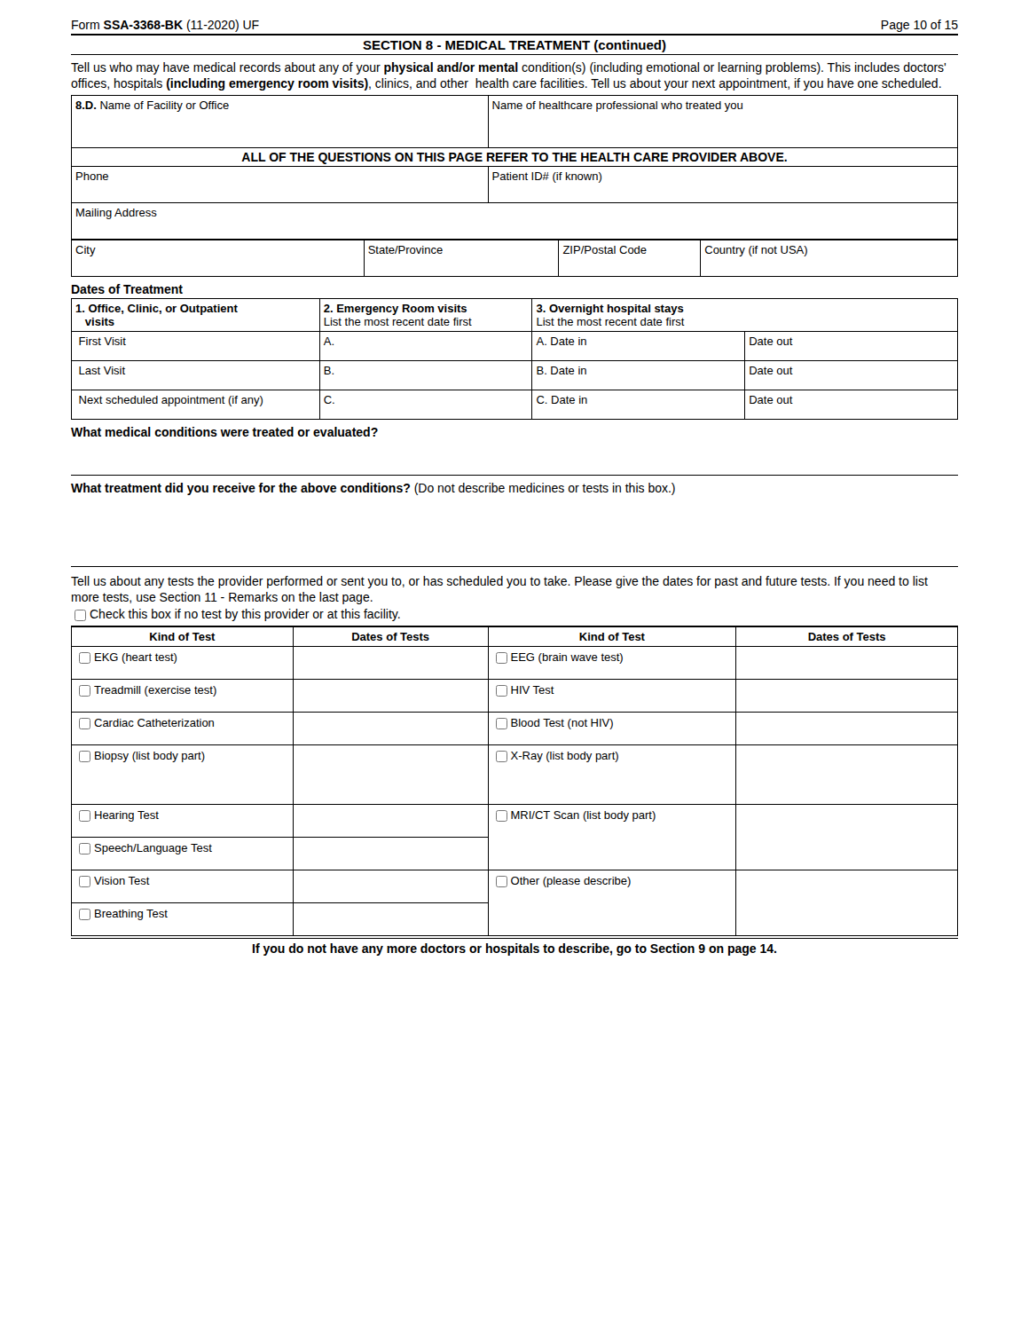Form SSA-3368-BK (11-2020) UF
Page 10 of 15
SECTION 8 - MEDICAL TREATMENT (continued)
Tell us who may have medical records about any of your physical and/or mental condition(s) (including emotional or learning problems). This includes doctors' offices, hospitals (including emergency room visits), clinics, and other health care facilities. Tell us about your next appointment, if you have one scheduled.
| 8.D. Name of Facility or Office | Name of healthcare professional who treated you |
| ALL OF THE QUESTIONS ON THIS PAGE REFER TO THE HEALTH CARE PROVIDER ABOVE. |
| Phone | Patient ID# (if known) |
| Mailing Address |
| City | State/Province | ZIP/Postal Code | Country (if not USA) |
Dates of Treatment
| 1. Office, Clinic, or Outpatient visits | 2. Emergency Room visits List the most recent date first | 3. Overnight hospital stays List the most recent date first |
| First Visit | A. | A. Date in | Date out |
| Last Visit | B. | B. Date in | Date out |
| Next scheduled appointment (if any) | C. | C. Date in | Date out |
What medical conditions were treated or evaluated?
What treatment did you receive for the above conditions? (Do not describe medicines or tests in this box.)
Tell us about any tests the provider performed or sent you to, or has scheduled you to take. Please give the dates for past and future tests. If you need to list more tests, use Section 11 - Remarks on the last page.
Check this box if no test by this provider or at this facility.
| Kind of Test | Dates of Tests | Kind of Test | Dates of Tests |
| --- | --- | --- | --- |
| EKG (heart test) | | EEG (brain wave test) | |
| Treadmill (exercise test) | | HIV Test | |
| Cardiac Catheterization | | Blood Test (not HIV) | |
| Biopsy (list body part) | | X-Ray (list body part) | |
| Hearing Test | | MRI/CT Scan (list body part) | |
| Speech/Language Test | |
| Vision Test | | Other (please describe) | |
| Breathing Test | |
If you do not have any more doctors or hospitals to describe, go to Section 9 on page 14.